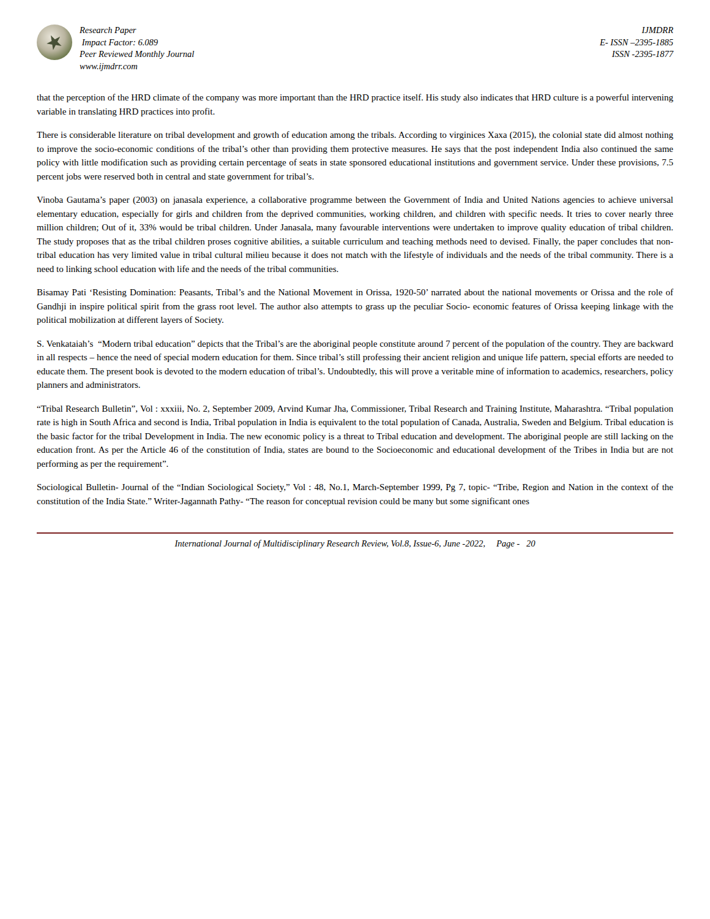Research Paper
Impact Factor: 6.089
Peer Reviewed Monthly Journal
www.ijmdrr.com
IJMDRR
E- ISSN –2395-1885
ISSN -2395-1877
that the perception of the HRD climate of the company was more important than the HRD practice itself. His study also indicates that HRD culture is a powerful intervening variable in translating HRD practices into profit.
There is considerable literature on tribal development and growth of education among the tribals. According to virginices Xaxa (2015), the colonial state did almost nothing to improve the socio-economic conditions of the tribal’s other than providing them protective measures. He says that the post independent India also continued the same policy with little modification such as providing certain percentage of seats in state sponsored educational institutions and government service. Under these provisions, 7.5 percent jobs were reserved both in central and state government for tribal’s.
Vinoba Gautama’s paper (2003) on janasala experience, a collaborative programme between the Government of India and United Nations agencies to achieve universal elementary education, especially for girls and children from the deprived communities, working children, and children with specific needs. It tries to cover nearly three million children; Out of it, 33% would be tribal children. Under Janasala, many favourable interventions were undertaken to improve quality education of tribal children. The study proposes that as the tribal children proses cognitive abilities, a suitable curriculum and teaching methods need to devised. Finally, the paper concludes that non-tribal education has very limited value in tribal cultural milieu because it does not match with the lifestyle of individuals and the needs of the tribal community. There is a need to linking school education with life and the needs of the tribal communities.
Bisamay Pati ‘Resisting Domination: Peasants, Tribal’s and the National Movement in Orissa, 1920-50’ narrated about the national movements or Orissa and the role of Gandhji in inspire political spirit from the grass root level. The author also attempts to grass up the peculiar Socio- economic features of Orissa keeping linkage with the political mobilization at different layers of Society.
S. Venkataiah’s “Modern tribal education” depicts that the Tribal’s are the aboriginal people constitute around 7 percent of the population of the country. They are backward in all respects – hence the need of special modern education for them. Since tribal’s still professing their ancient religion and unique life pattern, special efforts are needed to educate them. The present book is devoted to the modern education of tribal’s. Undoubtedly, this will prove a veritable mine of information to academics, researchers, policy planners and administrators.
“Tribal Research Bulletin”, Vol : xxxiii, No. 2, September 2009, Arvind Kumar Jha, Commissioner, Tribal Research and Training Institute, Maharashtra. “Tribal population rate is high in South Africa and second is India, Tribal population in India is equivalent to the total population of Canada, Australia, Sweden and Belgium. Tribal education is the basic factor for the tribal Development in India. The new economic policy is a threat to Tribal education and development. The aboriginal people are still lacking on the education front. As per the Article 46 of the constitution of India, states are bound to the Socioeconomic and educational development of the Tribes in India but are not performing as per the requirement”.
Sociological Bulletin- Journal of the “Indian Sociological Society,” Vol : 48, No.1, March-September 1999, Pg 7, topic- “Tribe, Region and Nation in the context of the constitution of the India State.” Writer-Jagannath Pathy- “The reason for conceptual revision could be many but some significant ones
International Journal of Multidisciplinary Research Review, Vol.8, Issue-6, June -2022, Page - 20